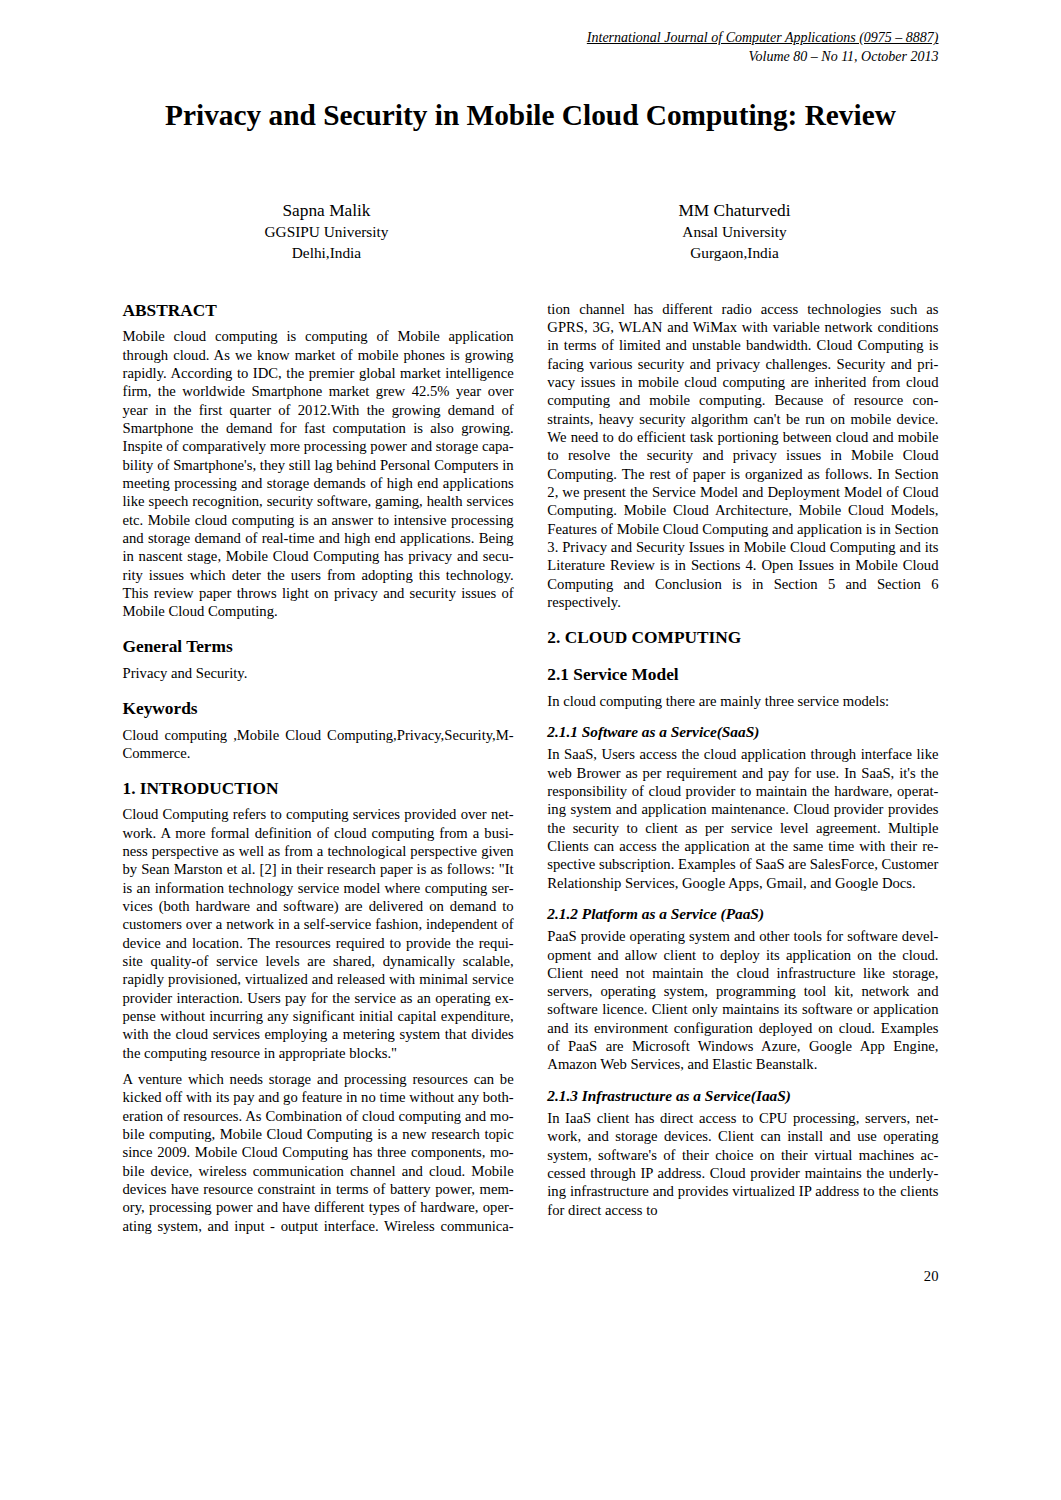International Journal of Computer Applications (0975 – 8887)
Volume 80 – No 11, October 2013
Privacy and Security in Mobile Cloud Computing: Review
| Sapna Malik GGSIPU University Delhi,India | MM Chaturvedi Ansal University Gurgaon,India |
ABSTRACT
Mobile cloud computing is computing of Mobile application through cloud. As we know market of mobile phones is growing rapidly. According to IDC, the premier global market intelligence firm, the worldwide Smartphone market grew 42.5% year over year in the first quarter of 2012.With the growing demand of Smartphone the demand for fast computation is also growing. Inspite of comparatively more processing power and storage capability of Smartphone's, they still lag behind Personal Computers in meeting processing and storage demands of high end applications like speech recognition, security software, gaming, health services etc. Mobile cloud computing is an answer to intensive processing and storage demand of real-time and high end applications. Being in nascent stage, Mobile Cloud Computing has privacy and security issues which deter the users from adopting this technology. This review paper throws light on privacy and security issues of Mobile Cloud Computing.
General Terms
Privacy and Security.
Keywords
Cloud computing ,Mobile Cloud Computing,Privacy,Security,M-Commerce.
1. INTRODUCTION
Cloud Computing refers to computing services provided over network. A more formal definition of cloud computing from a business perspective as well as from a technological perspective given by Sean Marston et al. [2] in their research paper is as follows: "It is an information technology service model where computing services (both hardware and software) are delivered on demand to customers over a network in a self-service fashion, independent of device and location. The resources required to provide the requisite quality-of service levels are shared, dynamically scalable, rapidly provisioned, virtualized and released with minimal service provider interaction. Users pay for the service as an operating expense without incurring any significant initial capital expenditure, with the cloud services employing a metering system that divides the computing resource in appropriate blocks."
A venture which needs storage and processing resources can be kicked off with its pay and go feature in no time without any botheration of resources. As Combination of cloud computing and mobile computing, Mobile Cloud Computing is a new research topic since 2009. Mobile Cloud Computing has three components, mobile device, wireless communication channel and cloud. Mobile devices have resource constraint in terms of battery power, memory, processing power and have different types of hardware, operating system, and input - output interface. Wireless communication channel has different radio access technologies such as GPRS, 3G, WLAN and WiMax with variable network conditions in terms of limited and unstable bandwidth. Cloud Computing is facing various security and privacy challenges. Security and privacy issues in mobile cloud computing are inherited from cloud computing and mobile computing. Because of resource constraints, heavy security algorithm can't be run on mobile device. We need to do efficient task portioning between cloud and mobile to resolve the security and privacy issues in Mobile Cloud Computing. The rest of paper is organized as follows. In Section 2, we present the Service Model and Deployment Model of Cloud Computing. Mobile Cloud Architecture, Mobile Cloud Models, Features of Mobile Cloud Computing and application is in Section 3. Privacy and Security Issues in Mobile Cloud Computing and its Literature Review is in Sections 4. Open Issues in Mobile Cloud Computing and Conclusion is in Section 5 and Section 6 respectively.
2. CLOUD COMPUTING
2.1 Service Model
In cloud computing there are mainly three service models:
2.1.1 Software as a Service(SaaS)
In SaaS, Users access the cloud application through interface like web Brower as per requirement and pay for use. In SaaS, it's the responsibility of cloud provider to maintain the hardware, operating system and application maintenance. Cloud provider provides the security to client as per service level agreement. Multiple Clients can access the application at the same time with their respective subscription. Examples of SaaS are SalesForce, Customer Relationship Services, Google Apps, Gmail, and Google Docs.
2.1.2 Platform as a Service (PaaS)
PaaS provide operating system and other tools for software development and allow client to deploy its application on the cloud. Client need not maintain the cloud infrastructure like storage, servers, operating system, programming tool kit, network and software licence. Client only maintains its software or application and its environment configuration deployed on cloud. Examples of PaaS are Microsoft Windows Azure, Google App Engine, Amazon Web Services, and Elastic Beanstalk.
2.1.3 Infrastructure as a Service(IaaS)
In IaaS client has direct access to CPU processing, servers, network, and storage devices. Client can install and use operating system, software's of their choice on their virtual machines accessed through IP address. Cloud provider maintains the underlying infrastructure and provides virtualized IP address to the clients for direct access to
20